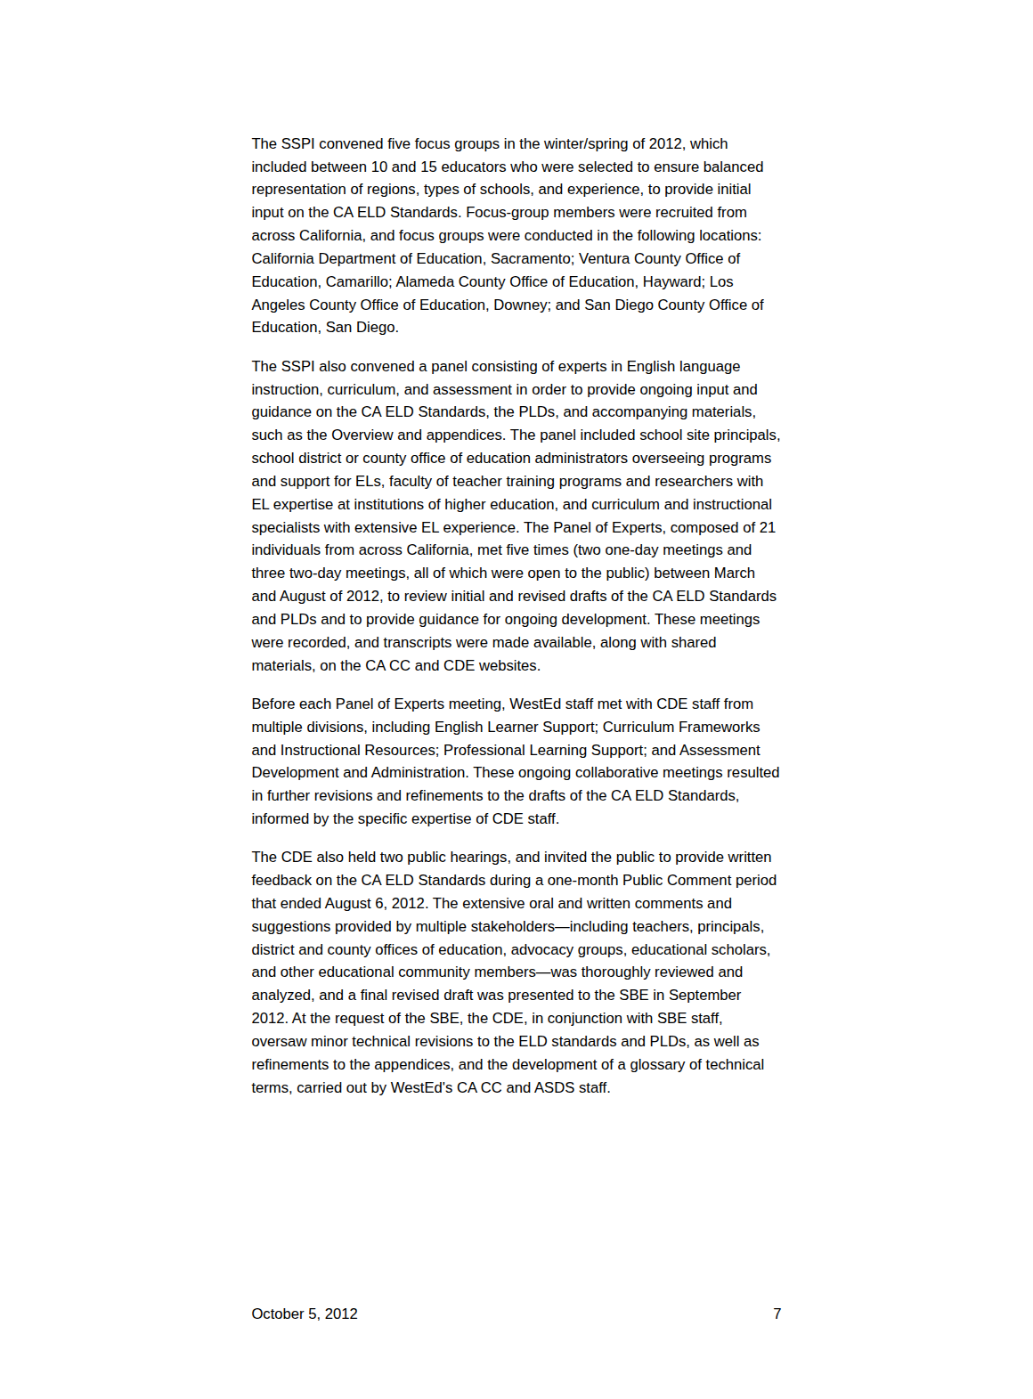The SSPI convened five focus groups in the winter/spring of 2012, which included between 10 and 15 educators who were selected to ensure balanced representation of regions, types of schools, and experience, to provide initial input on the CA ELD Standards. Focus-group members were recruited from across California, and focus groups were conducted in the following locations: California Department of Education, Sacramento; Ventura County Office of Education, Camarillo; Alameda County Office of Education, Hayward; Los Angeles County Office of Education, Downey; and San Diego County Office of Education, San Diego.
The SSPI also convened a panel consisting of experts in English language instruction, curriculum, and assessment in order to provide ongoing input and guidance on the CA ELD Standards, the PLDs, and accompanying materials, such as the Overview and appendices. The panel included school site principals, school district or county office of education administrators overseeing programs and support for ELs, faculty of teacher training programs and researchers with EL expertise at institutions of higher education, and curriculum and instructional specialists with extensive EL experience. The Panel of Experts, composed of 21 individuals from across California, met five times (two one-day meetings and three two-day meetings, all of which were open to the public) between March and August of 2012, to review initial and revised drafts of the CA ELD Standards and PLDs and to provide guidance for ongoing development. These meetings were recorded, and transcripts were made available, along with shared materials, on the CA CC and CDE websites.
Before each Panel of Experts meeting, WestEd staff met with CDE staff from multiple divisions, including English Learner Support; Curriculum Frameworks and Instructional Resources; Professional Learning Support; and Assessment Development and Administration. These ongoing collaborative meetings resulted in further revisions and refinements to the drafts of the CA ELD Standards, informed by the specific expertise of CDE staff.
The CDE also held two public hearings, and invited the public to provide written feedback on the CA ELD Standards during a one-month Public Comment period that ended August 6, 2012. The extensive oral and written comments and suggestions provided by multiple stakeholders—including teachers, principals, district and county offices of education, advocacy groups, educational scholars, and other educational community members—was thoroughly reviewed and analyzed, and a final revised draft was presented to the SBE in September 2012. At the request of the SBE, the CDE, in conjunction with SBE staff, oversaw minor technical revisions to the ELD standards and PLDs, as well as refinements to the appendices, and the development of a glossary of technical terms, carried out by WestEd's CA CC and ASDS staff.
October 5, 2012
7